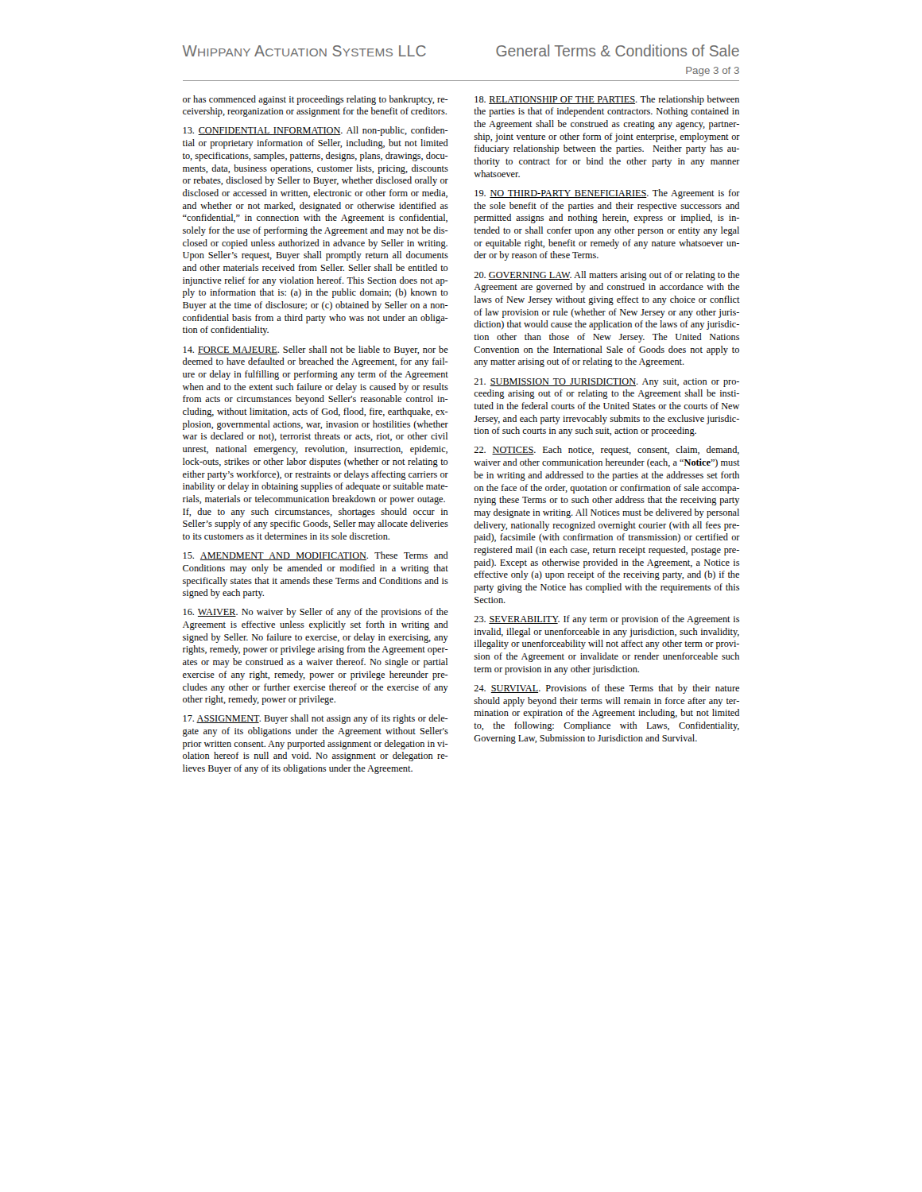WHIPPANY ACTUATION SYSTEMS LLC
General Terms & Conditions of Sale
Page 3 of 3
or has commenced against it proceedings relating to bankruptcy, receivership, reorganization or assignment for the benefit of creditors.
13. CONFIDENTIAL INFORMATION. All non-public, confidential or proprietary information of Seller, including, but not limited to, specifications, samples, patterns, designs, plans, drawings, documents, data, business operations, customer lists, pricing, discounts or rebates, disclosed by Seller to Buyer, whether disclosed orally or disclosed or accessed in written, electronic or other form or media, and whether or not marked, designated or otherwise identified as “confidential,” in connection with the Agreement is confidential, solely for the use of performing the Agreement and may not be disclosed or copied unless authorized in advance by Seller in writing. Upon Seller’s request, Buyer shall promptly return all documents and other materials received from Seller. Seller shall be entitled to injunctive relief for any violation hereof. This Section does not apply to information that is: (a) in the public domain; (b) known to Buyer at the time of disclosure; or (c) obtained by Seller on a non-confidential basis from a third party who was not under an obligation of confidentiality.
14. FORCE MAJEURE. Seller shall not be liable to Buyer, nor be deemed to have defaulted or breached the Agreement, for any failure or delay in fulfilling or performing any term of the Agreement when and to the extent such failure or delay is caused by or results from acts or circumstances beyond Seller's reasonable control including, without limitation, acts of God, flood, fire, earthquake, explosion, governmental actions, war, invasion or hostilities (whether war is declared or not), terrorist threats or acts, riot, or other civil unrest, national emergency, revolution, insurrection, epidemic, lock-outs, strikes or other labor disputes (whether or not relating to either party’s workforce), or restraints or delays affecting carriers or inability or delay in obtaining supplies of adequate or suitable materials, materials or telecommunication breakdown or power outage. If, due to any such circumstances, shortages should occur in Seller’s supply of any specific Goods, Seller may allocate deliveries to its customers as it determines in its sole discretion.
15. AMENDMENT AND MODIFICATION. These Terms and Conditions may only be amended or modified in a writing that specifically states that it amends these Terms and Conditions and is signed by each party.
16. WAIVER. No waiver by Seller of any of the provisions of the Agreement is effective unless explicitly set forth in writing and signed by Seller. No failure to exercise, or delay in exercising, any rights, remedy, power or privilege arising from the Agreement operates or may be construed as a waiver thereof. No single or partial exercise of any right, remedy, power or privilege hereunder precludes any other or further exercise thereof or the exercise of any other right, remedy, power or privilege.
17. ASSIGNMENT. Buyer shall not assign any of its rights or delegate any of its obligations under the Agreement without Seller's prior written consent. Any purported assignment or delegation in violation hereof is null and void. No assignment or delegation relieves Buyer of any of its obligations under the Agreement.
18. RELATIONSHIP OF THE PARTIES. The relationship between the parties is that of independent contractors. Nothing contained in the Agreement shall be construed as creating any agency, partnership, joint venture or other form of joint enterprise, employment or fiduciary relationship between the parties. Neither party has authority to contract for or bind the other party in any manner whatsoever.
19. NO THIRD-PARTY BENEFICIARIES. The Agreement is for the sole benefit of the parties and their respective successors and permitted assigns and nothing herein, express or implied, is intended to or shall confer upon any other person or entity any legal or equitable right, benefit or remedy of any nature whatsoever under or by reason of these Terms.
20. GOVERNING LAW. All matters arising out of or relating to the Agreement are governed by and construed in accordance with the laws of New Jersey without giving effect to any choice or conflict of law provision or rule (whether of New Jersey or any other jurisdiction) that would cause the application of the laws of any jurisdiction other than those of New Jersey. The United Nations Convention on the International Sale of Goods does not apply to any matter arising out of or relating to the Agreement.
21. SUBMISSION TO JURISDICTION. Any suit, action or proceeding arising out of or relating to the Agreement shall be instituted in the federal courts of the United States or the courts of New Jersey, and each party irrevocably submits to the exclusive jurisdiction of such courts in any such suit, action or proceeding.
22. NOTICES. Each notice, request, consent, claim, demand, waiver and other communication hereunder (each, a “Notice”) must be in writing and addressed to the parties at the addresses set forth on the face of the order, quotation or confirmation of sale accompanying these Terms or to such other address that the receiving party may designate in writing. All Notices must be delivered by personal delivery, nationally recognized overnight courier (with all fees pre-paid), facsimile (with confirmation of transmission) or certified or registered mail (in each case, return receipt requested, postage prepaid). Except as otherwise provided in the Agreement, a Notice is effective only (a) upon receipt of the receiving party, and (b) if the party giving the Notice has complied with the requirements of this Section.
23. SEVERABILITY. If any term or provision of the Agreement is invalid, illegal or unenforceable in any jurisdiction, such invalidity, illegality or unenforceability will not affect any other term or provision of the Agreement or invalidate or render unenforceable such term or provision in any other jurisdiction.
24. SURVIVAL. Provisions of these Terms that by their nature should apply beyond their terms will remain in force after any termination or expiration of the Agreement including, but not limited to, the following: Compliance with Laws, Confidentiality, Governing Law, Submission to Jurisdiction and Survival.